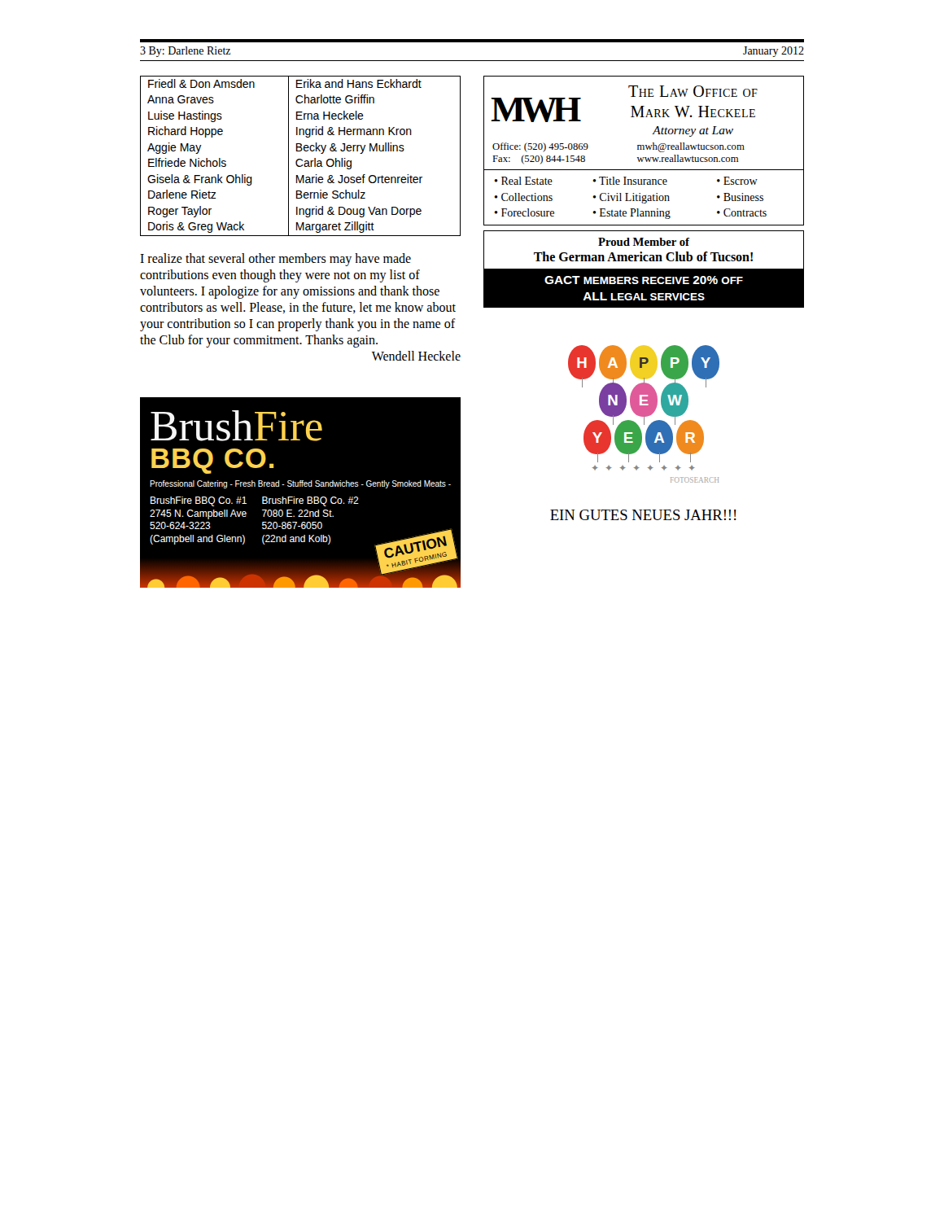3 By: Darlene Rietz January 2012
| Friedl & Don Amsden | Erika and Hans Eckhardt |
| Anna Graves | Charlotte Griffin |
| Luise Hastings | Erna Heckele |
| Richard Hoppe | Ingrid & Hermann Kron |
| Aggie May | Becky & Jerry Mullins |
| Elfriede Nichols | Carla Ohlig |
| Gisela & Frank Ohlig | Marie & Josef Ortenreiter |
| Darlene Rietz | Bernie Schulz |
| Roger Taylor | Ingrid & Doug Van Dorpe |
| Doris & Greg Wack | Margaret Zillgitt |
I realize that several other members may have made contributions even though they were not on my list of volunteers. I apologize for any omissions and thank those contributors as well. Please, in the future, let me know about your contribution so I can properly thank you in the name of the Club for your commitment. Thanks again. Wendell Heckele
BrushFire
BBQ CO.
Professional Catering - Fresh Bread - Stuffed Sandwiches - Gently Smoked Meats -
BrushFire BBQ Co. #1
2745 N. Campbell Ave
520-624-3223
(Campbell and Glenn)
BrushFire BBQ Co. #2
7080 E. 22nd St.
520-867-6050
(22nd and Kolb)
CAUTION* HABIT FORMING
MWH
The Law Office of
Mark W. Heckele
Attorney at Law
| Office: (520) 495-0869 | mwh@reallawtucson.com |
| Fax: (520) 844-1548 | www.reallawtucson.com |
| • Real Estate | • Title Insurance | • Escrow |
| • Collections | • Civil Litigation | • Business |
| • Foreclosure | • Estate Planning | • Contracts |
Proud Member of
The German American Club of Tucson!
GACT MEMBERS RECEIVE 20% OFF
ALL LEGAL SERVICES
H
A
P
P
Y
N
E
W
Y
E
A
R
✦ ✦ ✦ ✦ ✦ ✦ ✦ ✦
FOTOSEARCH
EIN GUTES NEUES JAHR!!!